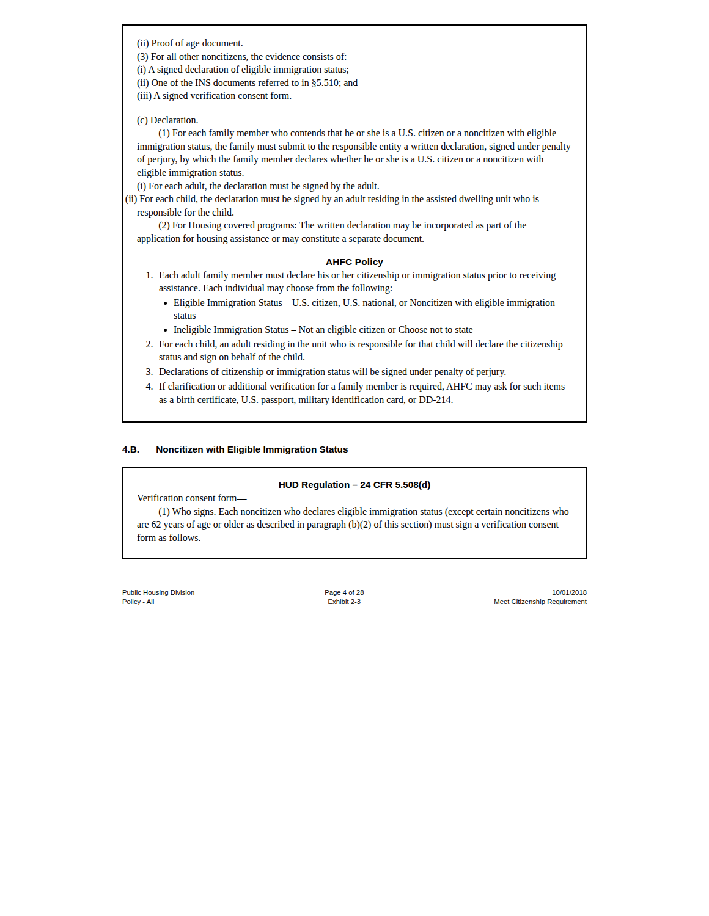(ii) Proof of age document.
(3) For all other noncitizens, the evidence consists of:
(i) A signed declaration of eligible immigration status;
(ii) One of the INS documents referred to in §5.510; and
(iii) A signed verification consent form.
(c) Declaration.
(1) For each family member who contends that he or she is a U.S. citizen or a noncitizen with eligible immigration status, the family must submit to the responsible entity a written declaration, signed under penalty of perjury, by which the family member declares whether he or she is a U.S. citizen or a noncitizen with eligible immigration status.
(i) For each adult, the declaration must be signed by the adult.
(ii) For each child, the declaration must be signed by an adult residing in the assisted dwelling unit who is responsible for the child.
(2) For Housing covered programs: The written declaration may be incorporated as part of the application for housing assistance or may constitute a separate document.
AHFC Policy
Each adult family member must declare his or her citizenship or immigration status prior to receiving assistance. Each individual may choose from the following:
Eligible Immigration Status – U.S. citizen, U.S. national, or Noncitizen with eligible immigration status
Ineligible Immigration Status – Not an eligible citizen or Choose not to state
For each child, an adult residing in the unit who is responsible for that child will declare the citizenship status and sign on behalf of the child.
Declarations of citizenship or immigration status will be signed under penalty of perjury.
If clarification or additional verification for a family member is required, AHFC may ask for such items as a birth certificate, U.S. passport, military identification card, or DD-214.
4.B. Noncitizen with Eligible Immigration Status
HUD Regulation – 24 CFR 5.508(d)
Verification consent form—
(1) Who signs. Each noncitizen who declares eligible immigration status (except certain noncitizens who are 62 years of age or older as described in paragraph (b)(2) of this section) must sign a verification consent form as follows.
Public Housing Division
Policy - All
Page 4 of 28
Exhibit 2-3
10/01/2018
Meet Citizenship Requirement